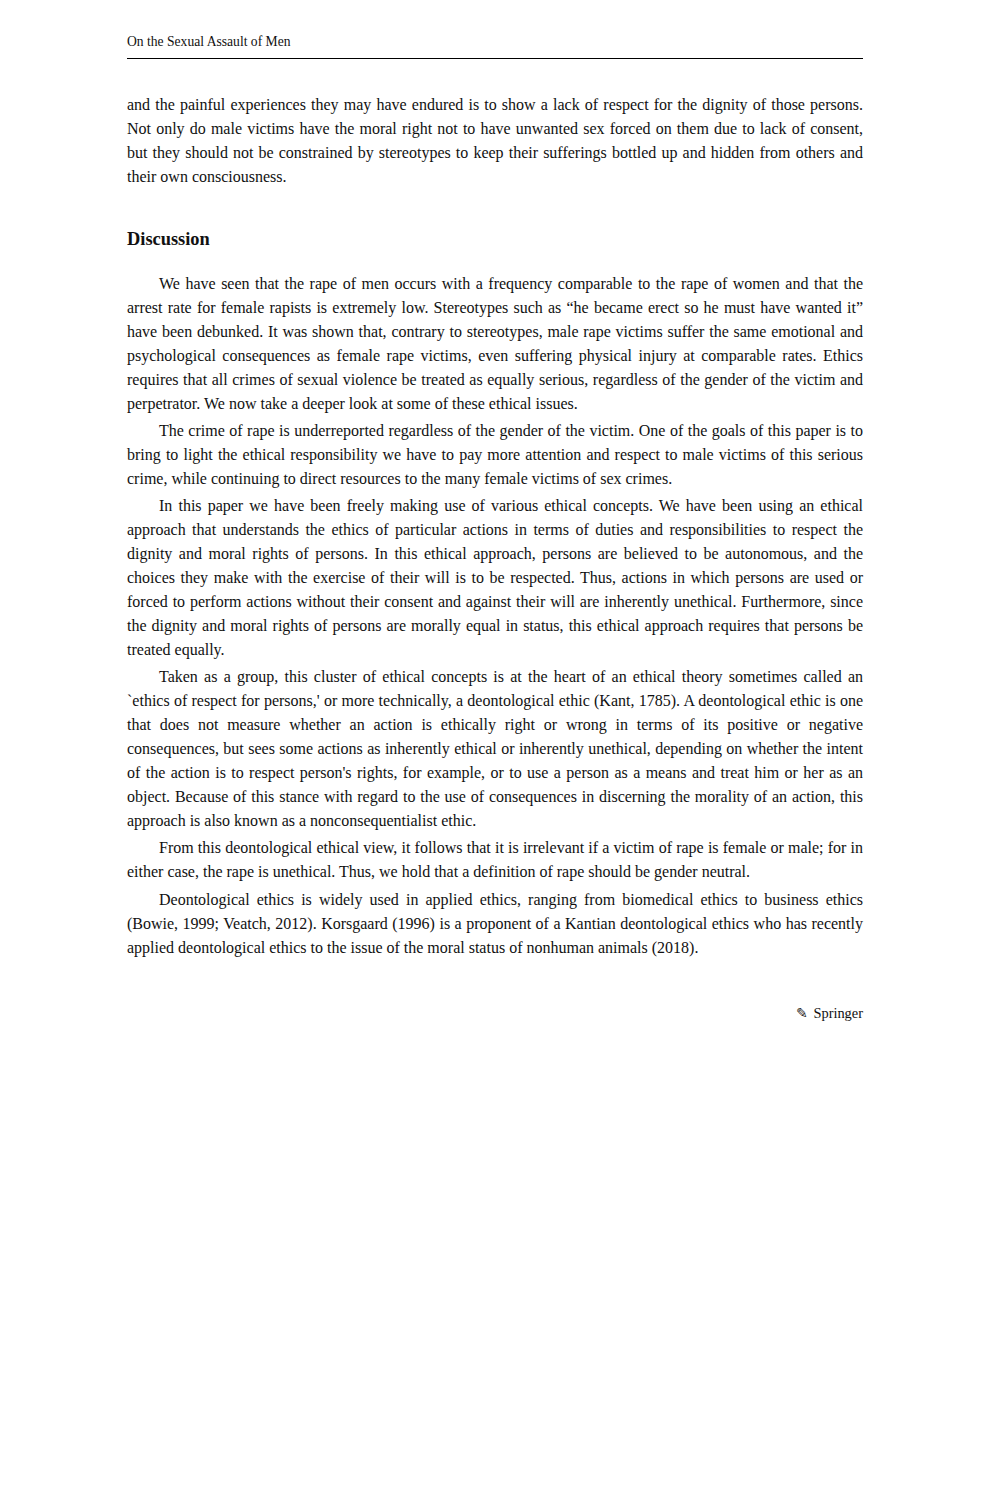On the Sexual Assault of Men
and the painful experiences they may have endured is to show a lack of respect for the dignity of those persons. Not only do male victims have the moral right not to have unwanted sex forced on them due to lack of consent, but they should not be constrained by stereotypes to keep their sufferings bottled up and hidden from others and their own consciousness.
Discussion
We have seen that the rape of men occurs with a frequency comparable to the rape of women and that the arrest rate for female rapists is extremely low. Stereotypes such as “he became erect so he must have wanted it” have been debunked. It was shown that, contrary to stereotypes, male rape victims suffer the same emotional and psychological consequences as female rape victims, even suffering physical injury at comparable rates. Ethics requires that all crimes of sexual violence be treated as equally serious, regardless of the gender of the victim and perpetrator. We now take a deeper look at some of these ethical issues.
The crime of rape is underreported regardless of the gender of the victim. One of the goals of this paper is to bring to light the ethical responsibility we have to pay more attention and respect to male victims of this serious crime, while continuing to direct resources to the many female victims of sex crimes.
In this paper we have been freely making use of various ethical concepts. We have been using an ethical approach that understands the ethics of particular actions in terms of duties and responsibilities to respect the dignity and moral rights of persons. In this ethical approach, persons are believed to be autonomous, and the choices they make with the exercise of their will is to be respected. Thus, actions in which persons are used or forced to perform actions without their consent and against their will are inherently unethical. Furthermore, since the dignity and moral rights of persons are morally equal in status, this ethical approach requires that persons be treated equally.
Taken as a group, this cluster of ethical concepts is at the heart of an ethical theory sometimes called an `ethics of respect for persons,' or more technically, a deontological ethic (Kant, 1785). A deontological ethic is one that does not measure whether an action is ethically right or wrong in terms of its positive or negative consequences, but sees some actions as inherently ethical or inherently unethical, depending on whether the intent of the action is to respect person's rights, for example, or to use a person as a means and treat him or her as an object. Because of this stance with regard to the use of consequences in discerning the morality of an action, this approach is also known as a nonconsequentialist ethic.
From this deontological ethical view, it follows that it is irrelevant if a victim of rape is female or male; for in either case, the rape is unethical. Thus, we hold that a definition of rape should be gender neutral.
Deontological ethics is widely used in applied ethics, ranging from biomedical ethics to business ethics (Bowie, 1999; Veatch, 2012). Korsgaard (1996) is a proponent of a Kantian deontological ethics who has recently applied deontological ethics to the issue of the moral status of nonhuman animals (2018).
✎Springer